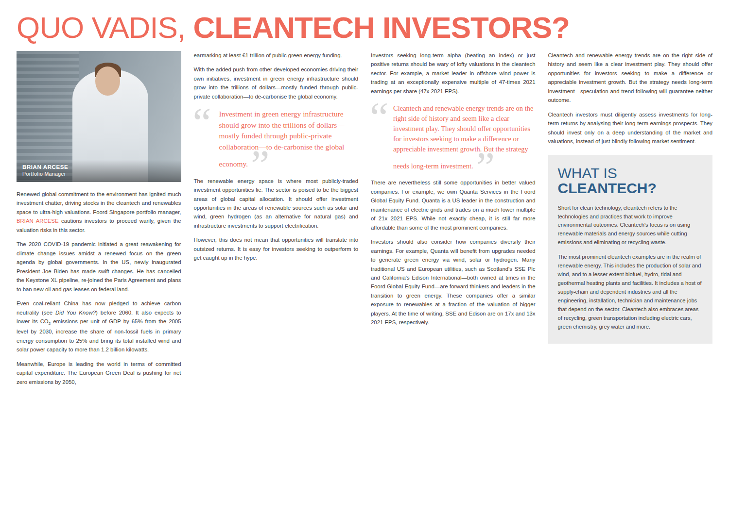QUO VADIS, CLEANTECH INVESTORS?
BRIAN ARCESE
Portfolio Manager
Renewed global commitment to the environment has ignited much investment chatter, driving stocks in the cleantech and renewables space to ultra-high valuations. Foord Singapore portfolio manager, BRIAN ARCESE cautions investors to proceed warily, given the valuation risks in this sector.
The 2020 COVID-19 pandemic initiated a great reawakening for climate change issues amidst a renewed focus on the green agenda by global governments. In the US, newly inaugurated President Joe Biden has made swift changes. He has cancelled the Keystone XL pipeline, re-joined the Paris Agreement and plans to ban new oil and gas leases on federal land.
Even coal-reliant China has now pledged to achieve carbon neutrality (see Did You Know?) before 2060. It also expects to lower its CO2 emissions per unit of GDP by 65% from the 2005 level by 2030, increase the share of non-fossil fuels in primary energy consumption to 25% and bring its total installed wind and solar power capacity to more than 1.2 billion kilowatts.
Meanwhile, Europe is leading the world in terms of committed capital expenditure. The European Green Deal is pushing for net zero emissions by 2050,
earmarking at least €1 trillion of public green energy funding.
With the added push from other developed economies driving their own initiatives, investment in green energy infrastructure should grow into the trillions of dollars—mostly funded through public-private collaboration—to de-carbonise the global economy.
Investment in green energy infrastructure should grow into the trillions of dollars—mostly funded through public-private collaboration—to de-carbonise the global economy.
The renewable energy space is where most publicly-traded investment opportunities lie. The sector is poised to be the biggest areas of global capital allocation. It should offer investment opportunities in the areas of renewable sources such as solar and wind, green hydrogen (as an alternative for natural gas) and infrastructure investments to support electrification.
However, this does not mean that opportunities will translate into outsized returns. It is easy for investors seeking to outperform to get caught up in the hype.
Investors seeking long-term alpha (beating an index) or just positive returns should be wary of lofty valuations in the cleantech sector. For example, a market leader in offshore wind power is trading at an exceptionally expensive multiple of 47-times 2021 earnings per share (47x 2021 EPS).
Cleantech and renewable energy trends are on the right side of history and seem like a clear investment play. They should offer opportunities for investors seeking to make a difference or appreciable investment growth. But the strategy needs long-term investment.
There are nevertheless still some opportunities in better valued companies. For example, we own Quanta Services in the Foord Global Equity Fund. Quanta is a US leader in the construction and maintenance of electric grids and trades on a much lower multiple of 21x 2021 EPS. While not exactly cheap, it is still far more affordable than some of the most prominent companies.
Investors should also consider how companies diversify their earnings. For example, Quanta will benefit from upgrades needed to generate green energy via wind, solar or hydrogen. Many traditional US and European utilities, such as Scotland's SSE Plc and California's Edison International—both owned at times in the Foord Global Equity Fund—are forward thinkers and leaders in the transition to green energy. These companies offer a similar exposure to renewables at a fraction of the valuation of bigger players. At the time of writing, SSE and Edison are on 17x and 13x 2021 EPS, respectively.
Cleantech and renewable energy trends are on the right side of history and seem like a clear investment play. They should offer opportunities for investors seeking to make a difference or appreciable investment growth. But the strategy needs long-term investment—speculation and trend-following will guarantee neither outcome.
Cleantech investors must diligently assess investments for long-term returns by analysing their long-term earnings prospects. They should invest only on a deep understanding of the market and valuations, instead of just blindly following market sentiment.
WHAT IS CLEANTECH?
Short for clean technology, cleantech refers to the technologies and practices that work to improve environmental outcomes. Cleantech's focus is on using renewable materials and energy sources while cutting emissions and eliminating or recycling waste.
The most prominent cleantech examples are in the realm of renewable energy. This includes the production of solar and wind, and to a lesser extent biofuel, hydro, tidal and geothermal heating plants and facilities. It includes a host of supply-chain and dependent industries and all the engineering, installation, technician and maintenance jobs that depend on the sector. Cleantech also embraces areas of recycling, green transportation including electric cars, green chemistry, grey water and more.